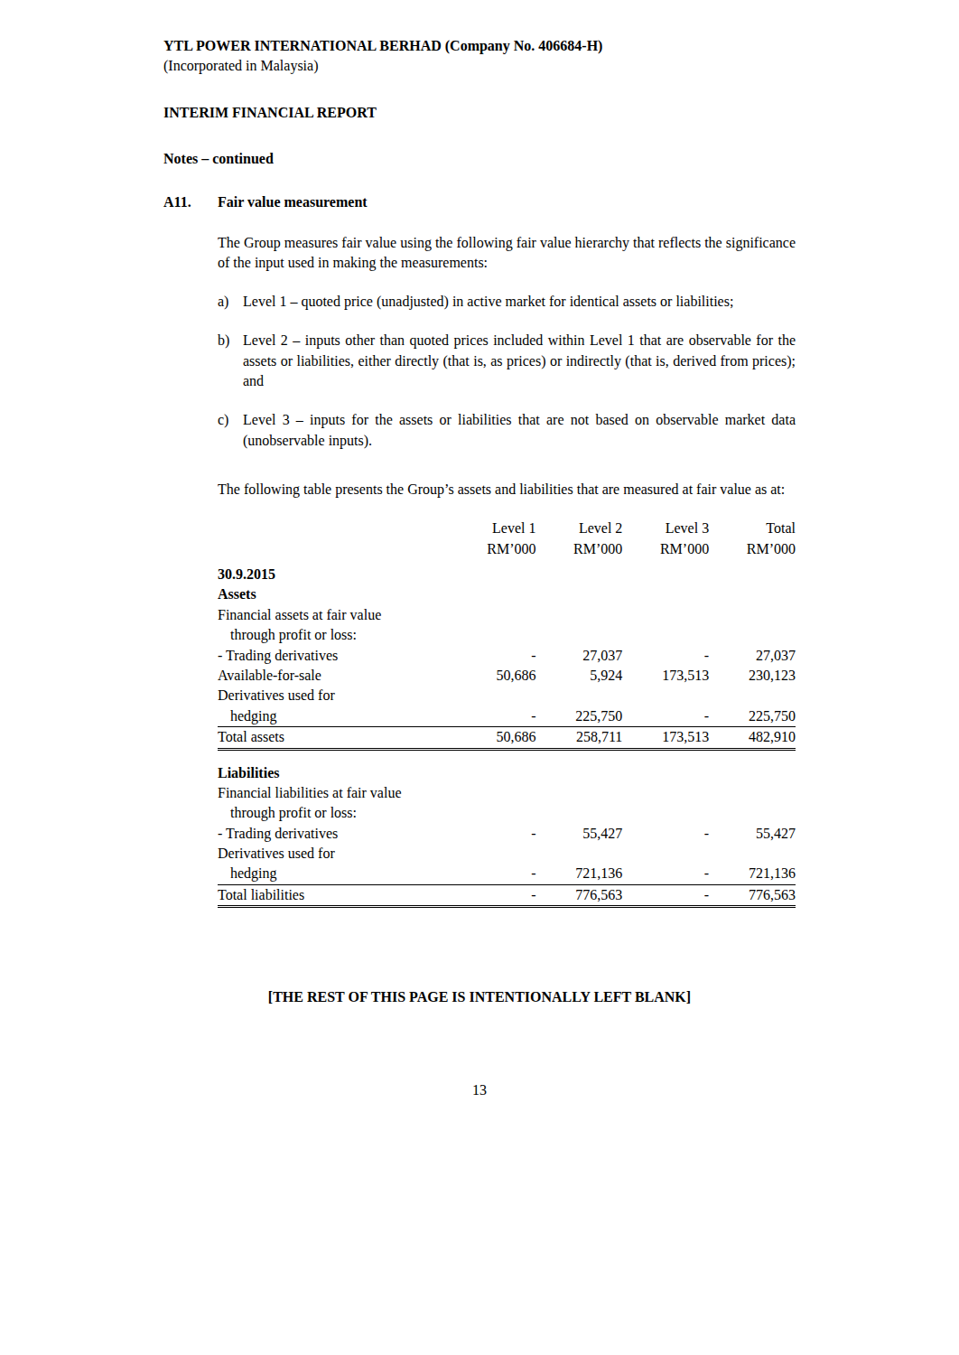YTL POWER INTERNATIONAL BERHAD (Company No. 406684-H)
(Incorporated in Malaysia)
INTERIM FINANCIAL REPORT
Notes – continued
A11.
Fair value measurement
The Group measures fair value using the following fair value hierarchy that reflects the significance of the input used in making the measurements:
a)
Level 1 – quoted price (unadjusted) in active market for identical assets or liabilities;
b)
Level 2 – inputs other than quoted prices included within Level 1 that are observable for the assets or liabilities, either directly (that is, as prices) or indirectly (that is, derived from prices); and
c)
Level 3 – inputs for the assets or liabilities that are not based on observable market data (unobservable inputs).
The following table presents the Group’s assets and liabilities that are measured at fair value as at:
| | Level 1 | Level 2 | Level 3 | Total |
| | RM’000 | RM’000 | RM’000 | RM’000 |
| 30.9.2015 | | | | |
| Assets | | | | |
| Financial assets at fair value through profit or loss: | | | | |
| - Trading derivatives | - | 27,037 | - | 27,037 |
| Available-for-sale | 50,686 | 5,924 | 173,513 | 230,123 |
| Derivatives used for hedging | - | 225,750 | - | 225,750 |
| Total assets | 50,686 | 258,711 | 173,513 | 482,910 |
| Liabilities | | | | |
| Financial liabilities at fair value through profit or loss: | | | | |
| - Trading derivatives | - | 55,427 | - | 55,427 |
| Derivatives used for hedging | - | 721,136 | - | 721,136 |
| Total liabilities | - | 776,563 | - | 776,563 |
[THE REST OF THIS PAGE IS INTENTIONALLY LEFT BLANK]
13